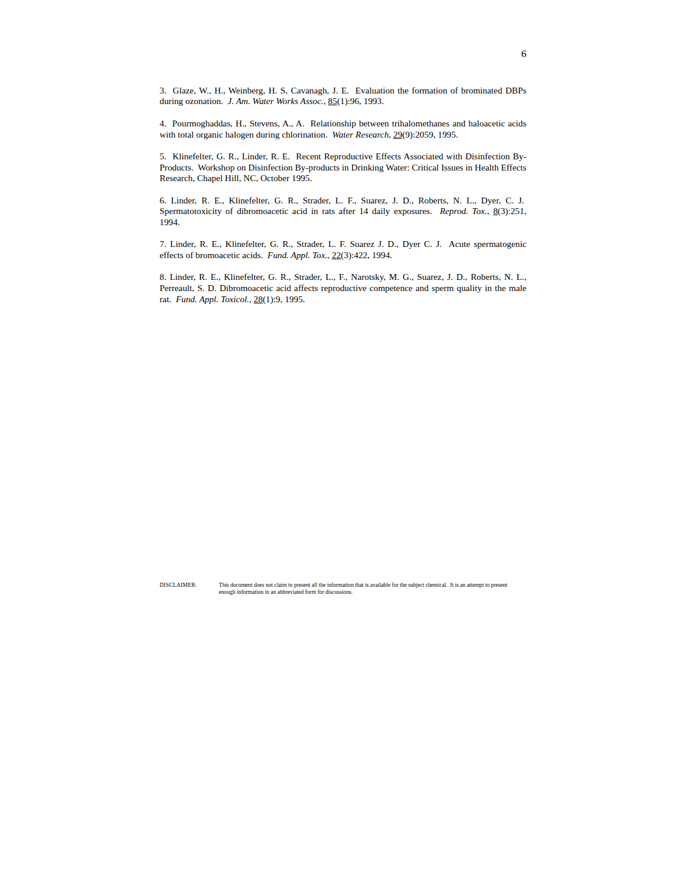6
3. Glaze, W., H., Weinberg, H. S, Cavanagh, J. E. Evaluation the formation of brominated DBPs during ozonation. J. Am. Water Works Assoc., 85(1):96, 1993.
4. Pourmoghaddas, H., Stevens, A., A. Relationship between trihalomethanes and haloacetic acids with total organic halogen during chlorination. Water Research, 29(9):2059, 1995.
5. Klinefelter, G. R., Linder, R. E. Recent Reproductive Effects Associated with Disinfection By-Products. Workshop on Disinfection By-products in Drinking Water: Critical Issues in Health Effects Research, Chapel Hill, NC, October 1995.
6. Linder, R. E., Klinefelter, G. R., Strader, L. F., Suarez, J. D., Roberts, N. L., Dyer, C. J. Spermatotoxicity of dibromoacetic acid in rats after 14 daily exposures. Reprod. Tox., 8(3):251, 1994.
7. Linder, R. E., Klinefelter, G. R., Strader, L. F. Suarez J. D., Dyer C. J. Acute spermatogenic effects of bromoacetic acids. Fund. Appl. Tox., 22(3):422, 1994.
8. Linder, R. E., Klinefelter, G. R., Strader, L., F., Narotsky, M. G., Suarez, J. D., Roberts, N. L., Perreault, S. D. Dibromoacetic acid affects reproductive competence and sperm quality in the male rat. Fund. Appl. Toxicol., 28(1):9, 1995.
DISCLAIMER: This document does not claim to present all the information that is available for the subject chemical. It is an attempt to present enough information in an abbreviated form for discussions.